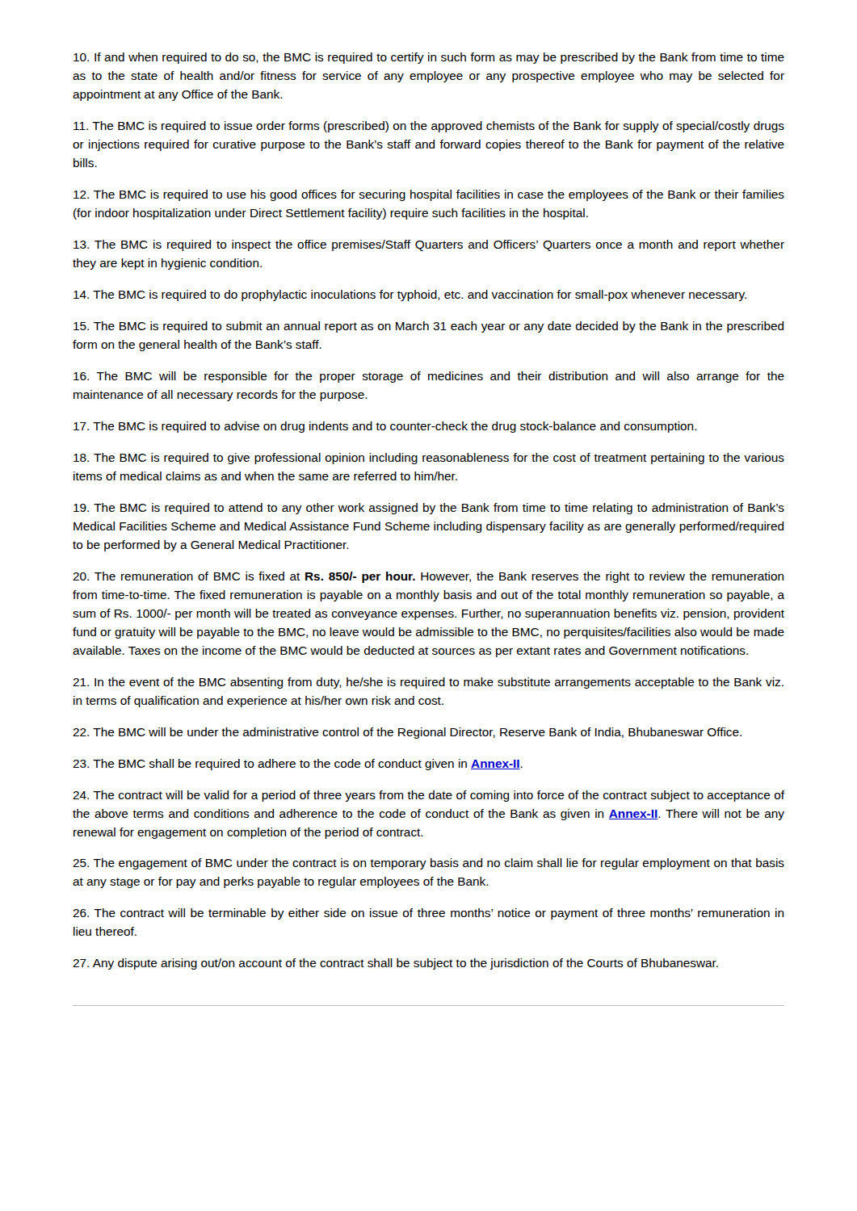10. If and when required to do so, the BMC is required to certify in such form as may be prescribed by the Bank from time to time as to the state of health and/or fitness for service of any employee or any prospective employee who may be selected for appointment at any Office of the Bank.
11. The BMC is required to issue order forms (prescribed) on the approved chemists of the Bank for supply of special/costly drugs or injections required for curative purpose to the Bank’s staff and forward copies thereof to the Bank for payment of the relative bills.
12. The BMC is required to use his good offices for securing hospital facilities in case the employees of the Bank or their families (for indoor hospitalization under Direct Settlement facility) require such facilities in the hospital.
13. The BMC is required to inspect the office premises/Staff Quarters and Officers’ Quarters once a month and report whether they are kept in hygienic condition.
14. The BMC is required to do prophylactic inoculations for typhoid, etc. and vaccination for small-pox whenever necessary.
15. The BMC is required to submit an annual report as on March 31 each year or any date decided by the Bank in the prescribed form on the general health of the Bank’s staff.
16. The BMC will be responsible for the proper storage of medicines and their distribution and will also arrange for the maintenance of all necessary records for the purpose.
17. The BMC is required to advise on drug indents and to counter-check the drug stock-balance and consumption.
18. The BMC is required to give professional opinion including reasonableness for the cost of treatment pertaining to the various items of medical claims as and when the same are referred to him/her.
19. The BMC is required to attend to any other work assigned by the Bank from time to time relating to administration of Bank’s Medical Facilities Scheme and Medical Assistance Fund Scheme including dispensary facility as are generally performed/required to be performed by a General Medical Practitioner.
20. The remuneration of BMC is fixed at Rs. 850/- per hour. However, the Bank reserves the right to review the remuneration from time-to-time. The fixed remuneration is payable on a monthly basis and out of the total monthly remuneration so payable, a sum of Rs. 1000/- per month will be treated as conveyance expenses. Further, no superannuation benefits viz. pension, provident fund or gratuity will be payable to the BMC, no leave would be admissible to the BMC, no perquisites/facilities also would be made available. Taxes on the income of the BMC would be deducted at sources as per extant rates and Government notifications.
21. In the event of the BMC absenting from duty, he/she is required to make substitute arrangements acceptable to the Bank viz. in terms of qualification and experience at his/her own risk and cost.
22. The BMC will be under the administrative control of the Regional Director, Reserve Bank of India, Bhubaneswar Office.
23. The BMC shall be required to adhere to the code of conduct given in Annex-II.
24. The contract will be valid for a period of three years from the date of coming into force of the contract subject to acceptance of the above terms and conditions and adherence to the code of conduct of the Bank as given in Annex-II. There will not be any renewal for engagement on completion of the period of contract.
25. The engagement of BMC under the contract is on temporary basis and no claim shall lie for regular employment on that basis at any stage or for pay and perks payable to regular employees of the Bank.
26. The contract will be terminable by either side on issue of three months’ notice or payment of three months’ remuneration in lieu thereof.
27. Any dispute arising out/on account of the contract shall be subject to the jurisdiction of the Courts of Bhubaneswar.